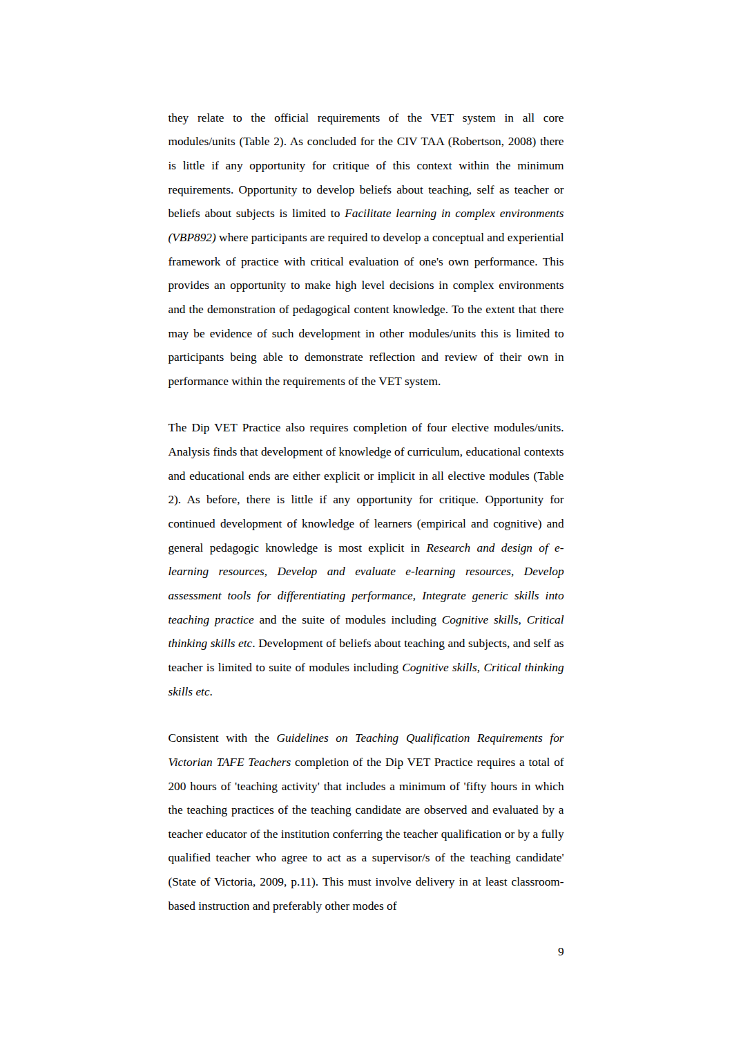they relate to the official requirements of the VET system in all core modules/units (Table 2). As concluded for the CIV TAA (Robertson, 2008) there is little if any opportunity for critique of this context within the minimum requirements. Opportunity to develop beliefs about teaching, self as teacher or beliefs about subjects is limited to Facilitate learning in complex environments (VBP892) where participants are required to develop a conceptual and experiential framework of practice with critical evaluation of one's own performance. This provides an opportunity to make high level decisions in complex environments and the demonstration of pedagogical content knowledge. To the extent that there may be evidence of such development in other modules/units this is limited to participants being able to demonstrate reflection and review of their own in performance within the requirements of the VET system.
The Dip VET Practice also requires completion of four elective modules/units. Analysis finds that development of knowledge of curriculum, educational contexts and educational ends are either explicit or implicit in all elective modules (Table 2). As before, there is little if any opportunity for critique. Opportunity for continued development of knowledge of learners (empirical and cognitive) and general pedagogic knowledge is most explicit in Research and design of e-learning resources, Develop and evaluate e-learning resources, Develop assessment tools for differentiating performance, Integrate generic skills into teaching practice and the suite of modules including Cognitive skills, Critical thinking skills etc. Development of beliefs about teaching and subjects, and self as teacher is limited to suite of modules including Cognitive skills, Critical thinking skills etc.
Consistent with the Guidelines on Teaching Qualification Requirements for Victorian TAFE Teachers completion of the Dip VET Practice requires a total of 200 hours of 'teaching activity' that includes a minimum of 'fifty hours in which the teaching practices of the teaching candidate are observed and evaluated by a teacher educator of the institution conferring the teacher qualification or by a fully qualified teacher who agree to act as a supervisor/s of the teaching candidate' (State of Victoria, 2009, p.11). This must involve delivery in at least classroom-based instruction and preferably other modes of
9